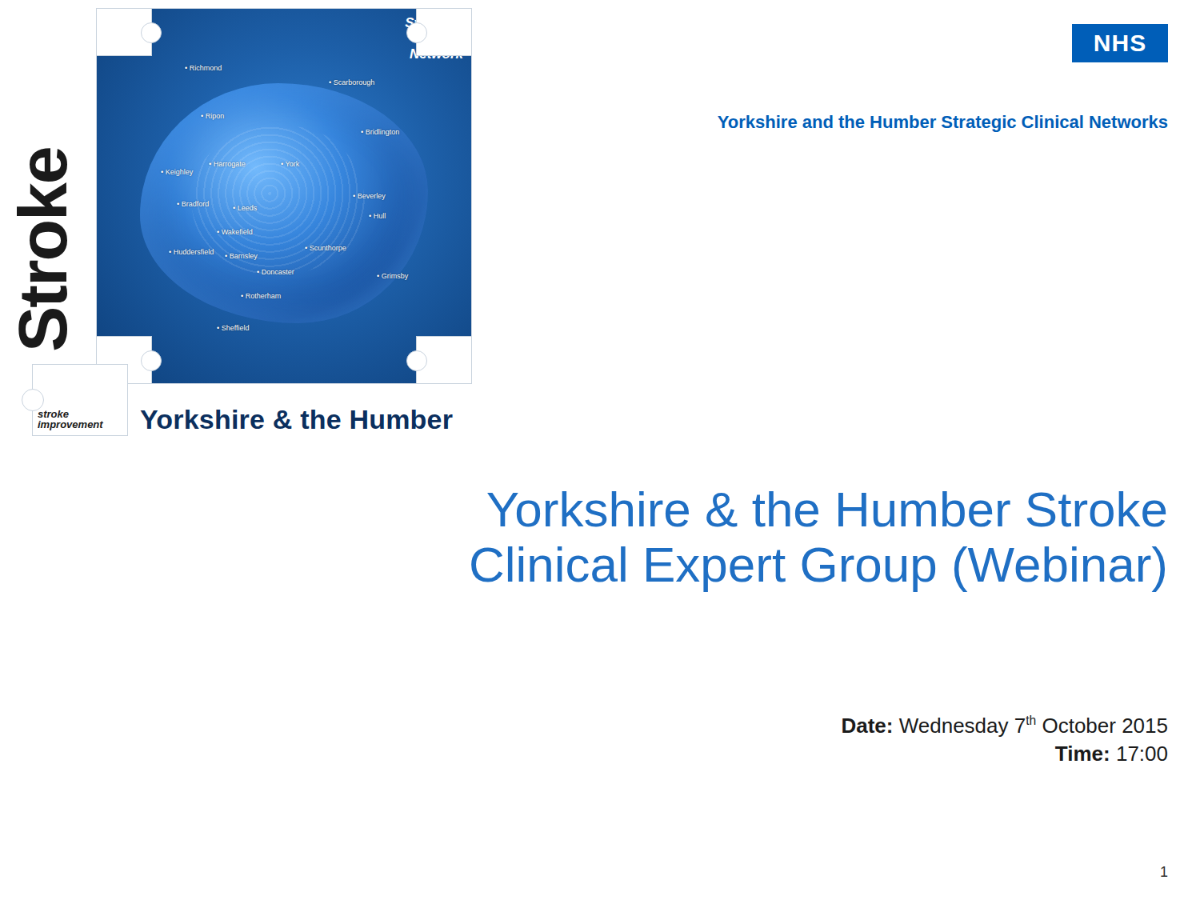Stroke
Strategic
Clinical
Network
Richmond Scarborough Ripon Bridlington Harrogate York Beverley Keighley Bradford Leeds Hull Wakefield Huddersfield Barnsley Scunthorpe Doncaster Grimsby Rotherham Sheffield
stroke improvement
Yorkshire & the Humber
NHS
Yorkshire and the Humber Strategic Clinical Networks
Yorkshire & the Humber Stroke Clinical Expert Group (Webinar)
Date: Wednesday 7th October 2015
Time: 17:00
1